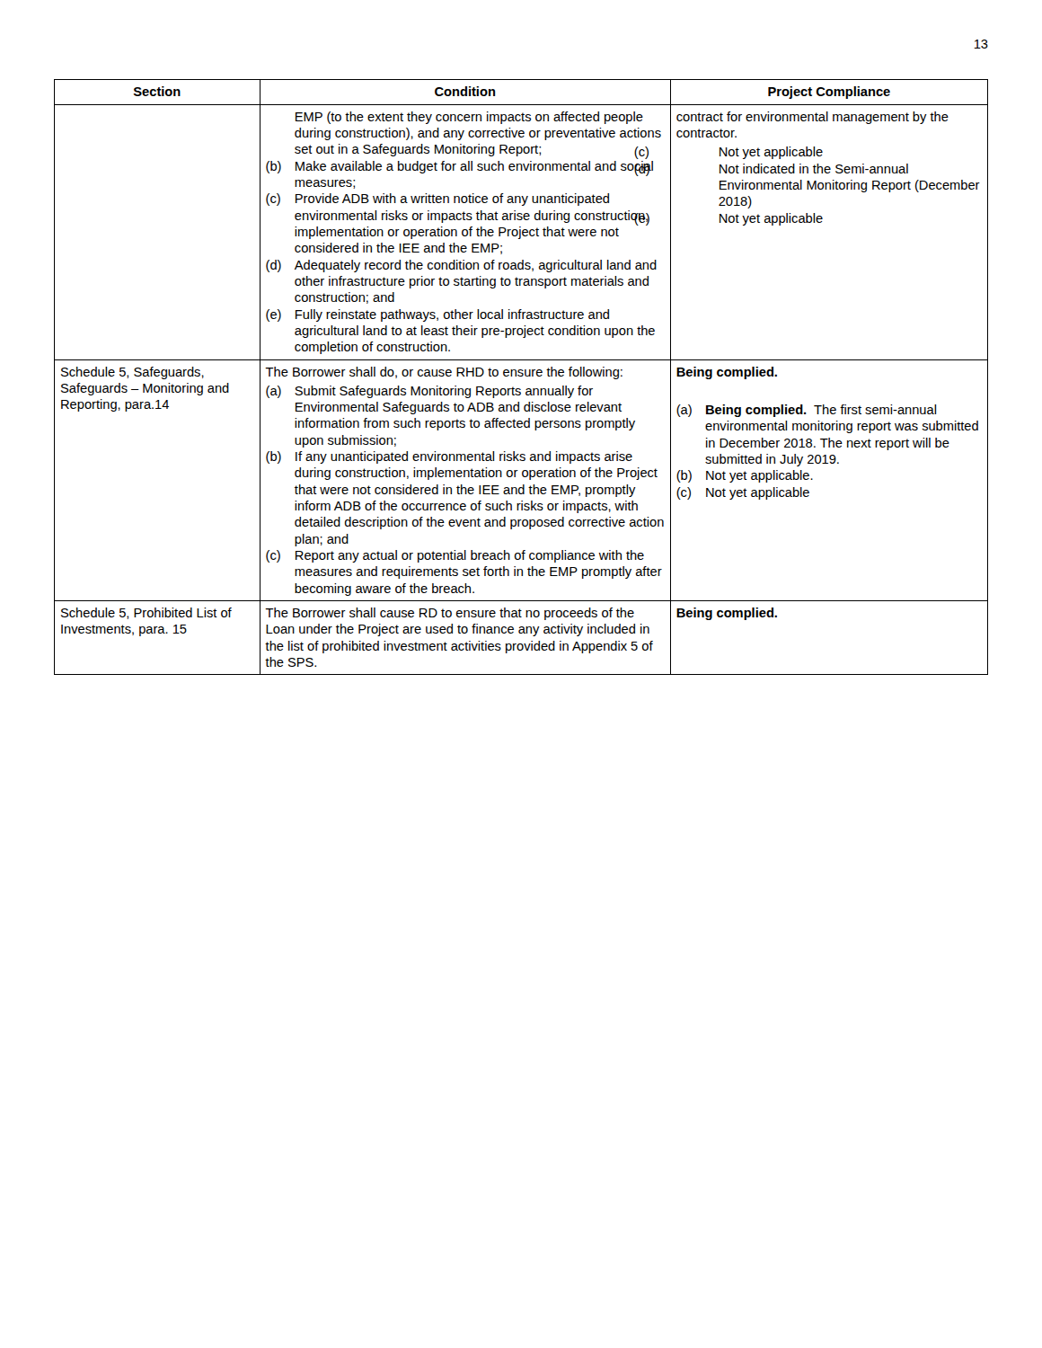13
| Section | Condition | Project Compliance |
| --- | --- | --- |
| | EMP (to the extent they concern impacts on affected people during construction), and any corrective or preventative actions set out in a Safeguards Monitoring Report; (b) Make available a budget for all such environmental and social measures; (c) Provide ADB with a written notice of any unanticipated environmental risks or impacts that arise during construction, implementation or operation of the Project that were not considered in the IEE and the EMP; (d) Adequately record the condition of roads, agricultural land and other infrastructure prior to starting to transport materials and construction; and (e) Fully reinstate pathways, other local infrastructure and agricultural land to at least their pre-project condition upon the completion of construction. | contract for environmental management by the contractor. (c) Not yet applicable (d) Not indicated in the Semi-annual Environmental Monitoring Report (December 2018) (e) Not yet applicable |
| Schedule 5, Safeguards, Safeguards – Monitoring and Reporting, para.14 | The Borrower shall do, or cause RHD to ensure the following: (a) Submit Safeguards Monitoring Reports annually for Environmental Safeguards to ADB and disclose relevant information from such reports to affected persons promptly upon submission; (b) If any unanticipated environmental risks and impacts arise during construction, implementation or operation of the Project that were not considered in the IEE and the EMP, promptly inform ADB of the occurrence of such risks or impacts, with detailed description of the event and proposed corrective action plan; and (c) Report any actual or potential breach of compliance with the measures and requirements set forth in the EMP promptly after becoming aware of the breach. | Being complied. (a) Being complied. The first semi-annual environmental monitoring report was submitted in December 2018. The next report will be submitted in July 2019. (b) Not yet applicable. (c) Not yet applicable |
| Schedule 5, Prohibited List of Investments, para. 15 | The Borrower shall cause RD to ensure that no proceeds of the Loan under the Project are used to finance any activity included in the list of prohibited investment activities provided in Appendix 5 of the SPS. | Being complied. |